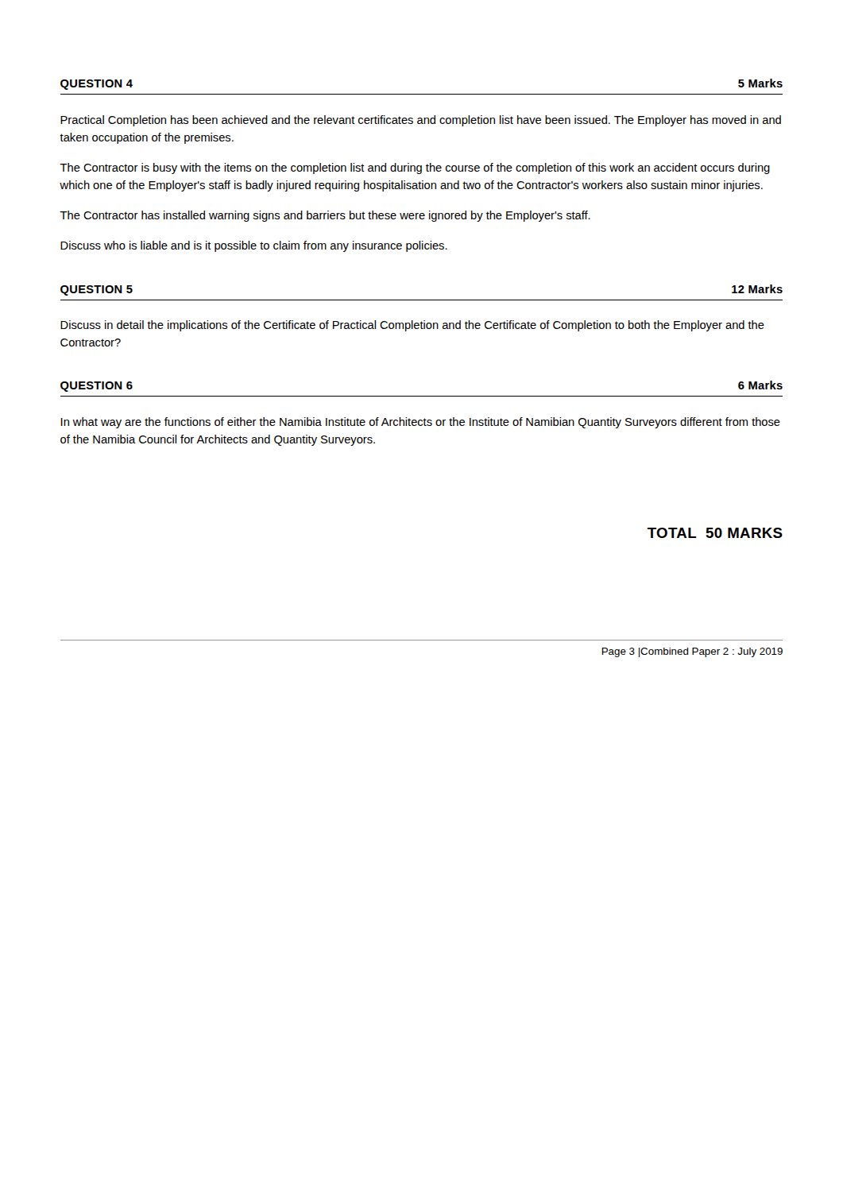QUESTION 4 5 Marks
Practical Completion has been achieved and the relevant certificates and completion list have been issued. The Employer has moved in and taken occupation of the premises.
The Contractor is busy with the items on the completion list and during the course of the completion of this work an accident occurs during which one of the Employer's staff is badly injured requiring hospitalisation and two of the Contractor's workers also sustain minor injuries.
The Contractor has installed warning signs and barriers but these were ignored by the Employer's staff.
Discuss who is liable and is it possible to claim from any insurance policies.
QUESTION 5 12 Marks
Discuss in detail the implications of the Certificate of Practical Completion and the Certificate of Completion to both the Employer and the Contractor?
QUESTION 6 6 Marks
In what way are the functions of either the Namibia Institute of Architects or the Institute of Namibian Quantity Surveyors different from those of the Namibia Council for Architects and Quantity Surveyors.
TOTAL 50 MARKS
Page 3 |Combined Paper 2 : July 2019